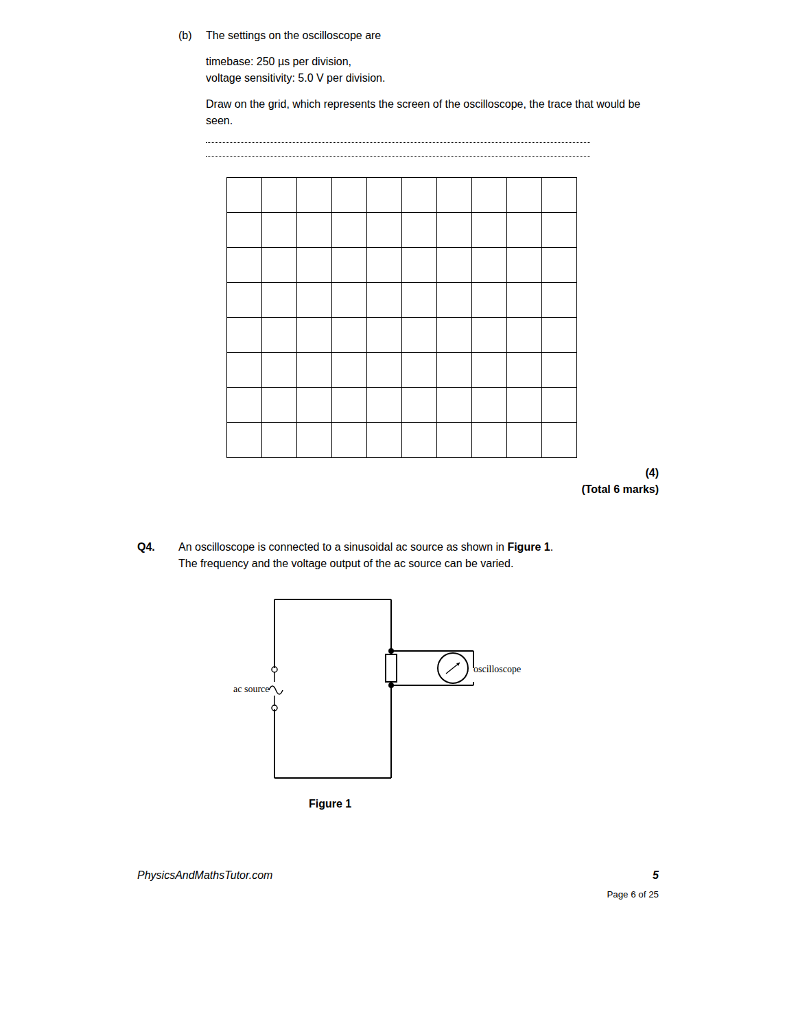(b)
The settings on the oscilloscope are
timebase: 250 µs per division,
voltage sensitivity: 5.0 V per division.
Draw on the grid, which represents the screen of the oscilloscope, the trace that would be seen.
(4)
(Total 6 marks)
Q4.
An oscilloscope is connected to a sinusoidal ac source as shown in Figure 1.
The frequency and the voltage output of the ac source can be varied.
ac source oscilloscope
Figure 1
PhysicsAndMathsTutor.com
5
Page 6 of 25